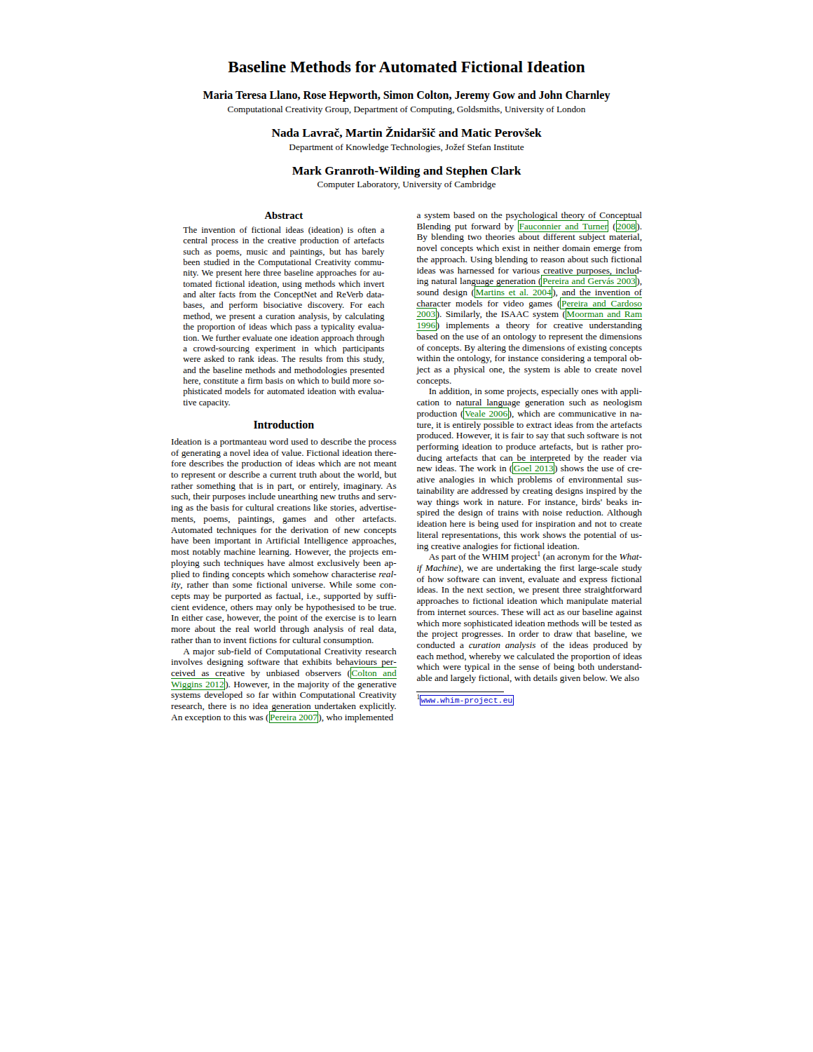Baseline Methods for Automated Fictional Ideation
Maria Teresa Llano, Rose Hepworth, Simon Colton, Jeremy Gow and John Charnley
Computational Creativity Group, Department of Computing, Goldsmiths, University of London
Nada Lavrač, Martin Žnidaršič and Matic Perovšek
Department of Knowledge Technologies, Jožef Stefan Institute
Mark Granroth-Wilding and Stephen Clark
Computer Laboratory, University of Cambridge
Abstract
The invention of fictional ideas (ideation) is often a central process in the creative production of artefacts such as poems, music and paintings, but has barely been studied in the Computational Creativity community. We present here three baseline approaches for automated fictional ideation, using methods which invert and alter facts from the ConceptNet and ReVerb databases, and perform bisociative discovery. For each method, we present a curation analysis, by calculating the proportion of ideas which pass a typicality evaluation. We further evaluate one ideation approach through a crowd-sourcing experiment in which participants were asked to rank ideas. The results from this study, and the baseline methods and methodologies presented here, constitute a firm basis on which to build more sophisticated models for automated ideation with evaluative capacity.
Introduction
Ideation is a portmanteau word used to describe the process of generating a novel idea of value. Fictional ideation therefore describes the production of ideas which are not meant to represent or describe a current truth about the world, but rather something that is in part, or entirely, imaginary. As such, their purposes include unearthing new truths and serving as the basis for cultural creations like stories, advertisements, poems, paintings, games and other artefacts. Automated techniques for the derivation of new concepts have been important in Artificial Intelligence approaches, most notably machine learning. However, the projects employing such techniques have almost exclusively been applied to finding concepts which somehow characterise reality, rather than some fictional universe. While some concepts may be purported as factual, i.e., supported by sufficient evidence, others may only be hypothesised to be true. In either case, however, the point of the exercise is to learn more about the real world through analysis of real data, rather than to invent fictions for cultural consumption.
A major sub-field of Computational Creativity research involves designing software that exhibits behaviours perceived as creative by unbiased observers (Colton and Wiggins 2012). However, in the majority of the generative systems developed so far within Computational Creativity research, there is no idea generation undertaken explicitly. An exception to this was (Pereira 2007), who implemented
a system based on the psychological theory of Conceptual Blending put forward by Fauconnier and Turner (2008). By blending two theories about different subject material, novel concepts which exist in neither domain emerge from the approach. Using blending to reason about such fictional ideas was harnessed for various creative purposes, including natural language generation (Pereira and Gervás 2003), sound design (Martins et al. 2004), and the invention of character models for video games (Pereira and Cardoso 2003). Similarly, the ISAAC system (Moorman and Ram 1996) implements a theory for creative understanding based on the use of an ontology to represent the dimensions of concepts. By altering the dimensions of existing concepts within the ontology, for instance considering a temporal object as a physical one, the system is able to create novel concepts.
In addition, in some projects, especially ones with application to natural language generation such as neologism production (Veale 2006), which are communicative in nature, it is entirely possible to extract ideas from the artefacts produced. However, it is fair to say that such software is not performing ideation to produce artefacts, but is rather producing artefacts that can be interpreted by the reader via new ideas. The work in (Goel 2013) shows the use of creative analogies in which problems of environmental sustainability are addressed by creating designs inspired by the way things work in nature. For instance, birds' beaks inspired the design of trains with noise reduction. Although ideation here is being used for inspiration and not to create literal representations, this work shows the potential of using creative analogies for fictional ideation.
As part of the WHIM project1 (an acronym for the What-if Machine), we are undertaking the first large-scale study of how software can invent, evaluate and express fictional ideas. In the next section, we present three straightforward approaches to fictional ideation which manipulate material from internet sources. These will act as our baseline against which more sophisticated ideation methods will be tested as the project progresses. In order to draw that baseline, we conducted a curation analysis of the ideas produced by each method, whereby we calculated the proportion of ideas which were typical in the sense of being both understandable and largely fictional, with details given below. We also
1www.whim-project.eu